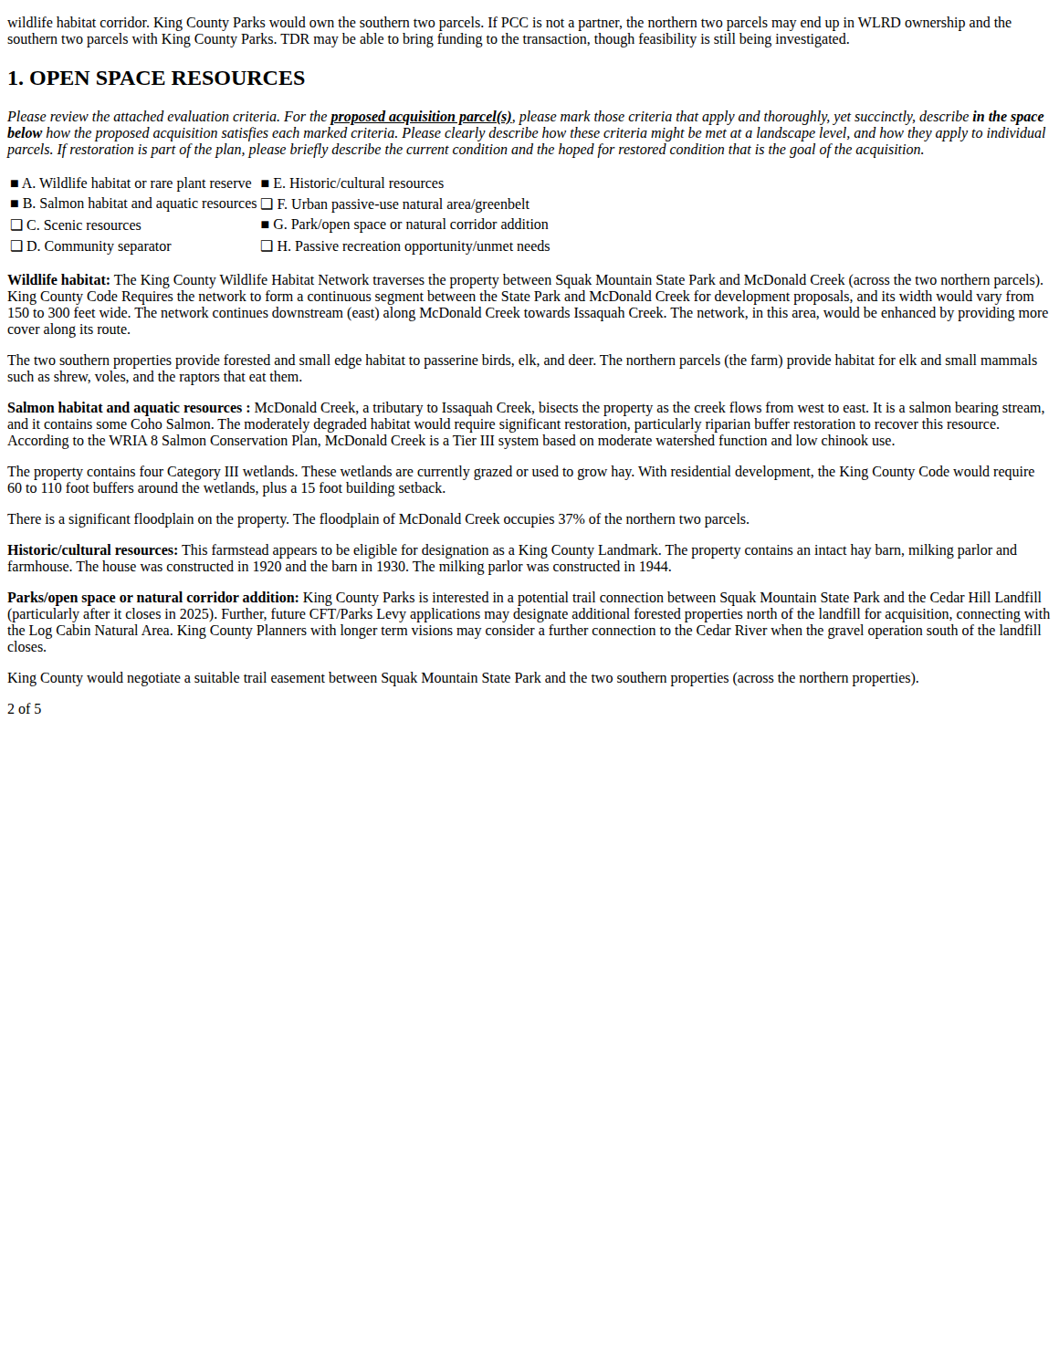wildlife habitat corridor. King County Parks would own the southern two parcels. If PCC is not a partner, the northern two parcels may end up in WLRD ownership and the southern two parcels with King County Parks. TDR may be able to bring funding to the transaction, though feasibility is still being investigated.
1. OPEN SPACE RESOURCES
Please review the attached evaluation criteria. For the proposed acquisition parcel(s), please mark those criteria that apply and thoroughly, yet succinctly, describe in the space below how the proposed acquisition satisfies each marked criteria. Please clearly describe how these criteria might be met at a landscape level, and how they apply to individual parcels. If restoration is part of the plan, please briefly describe the current condition and the hoped for restored condition that is the goal of the acquisition.
| ■ A. Wildlife habitat or rare plant reserve | ■ E. Historic/cultural resources |
| ■ B. Salmon habitat and aquatic resources | ❑ F. Urban passive-use natural area/greenbelt |
| ❑ C. Scenic resources | ■ G. Park/open space or natural corridor addition |
| ❑ D. Community separator | ❑ H. Passive recreation opportunity/unmet needs |
Wildlife habitat: The King County Wildlife Habitat Network traverses the property between Squak Mountain State Park and McDonald Creek (across the two northern parcels). King County Code Requires the network to form a continuous segment between the State Park and McDonald Creek for development proposals, and its width would vary from 150 to 300 feet wide. The network continues downstream (east) along McDonald Creek towards Issaquah Creek. The network, in this area, would be enhanced by providing more cover along its route.
The two southern properties provide forested and small edge habitat to passerine birds, elk, and deer. The northern parcels (the farm) provide habitat for elk and small mammals such as shrew, voles, and the raptors that eat them.
Salmon habitat and aquatic resources : McDonald Creek, a tributary to Issaquah Creek, bisects the property as the creek flows from west to east. It is a salmon bearing stream, and it contains some Coho Salmon. The moderately degraded habitat would require significant restoration, particularly riparian buffer restoration to recover this resource. According to the WRIA 8 Salmon Conservation Plan, McDonald Creek is a Tier III system based on moderate watershed function and low chinook use.
The property contains four Category III wetlands. These wetlands are currently grazed or used to grow hay. With residential development, the King County Code would require 60 to 110 foot buffers around the wetlands, plus a 15 foot building setback.
There is a significant floodplain on the property. The floodplain of McDonald Creek occupies 37% of the northern two parcels.
Historic/cultural resources: This farmstead appears to be eligible for designation as a King County Landmark. The property contains an intact hay barn, milking parlor and farmhouse. The house was constructed in 1920 and the barn in 1930. The milking parlor was constructed in 1944.
Parks/open space or natural corridor addition: King County Parks is interested in a potential trail connection between Squak Mountain State Park and the Cedar Hill Landfill (particularly after it closes in 2025). Further, future CFT/Parks Levy applications may designate additional forested properties north of the landfill for acquisition, connecting with the Log Cabin Natural Area. King County Planners with longer term visions may consider a further connection to the Cedar River when the gravel operation south of the landfill closes.
King County would negotiate a suitable trail easement between Squak Mountain State Park and the two southern properties (across the northern properties).
2 of 5